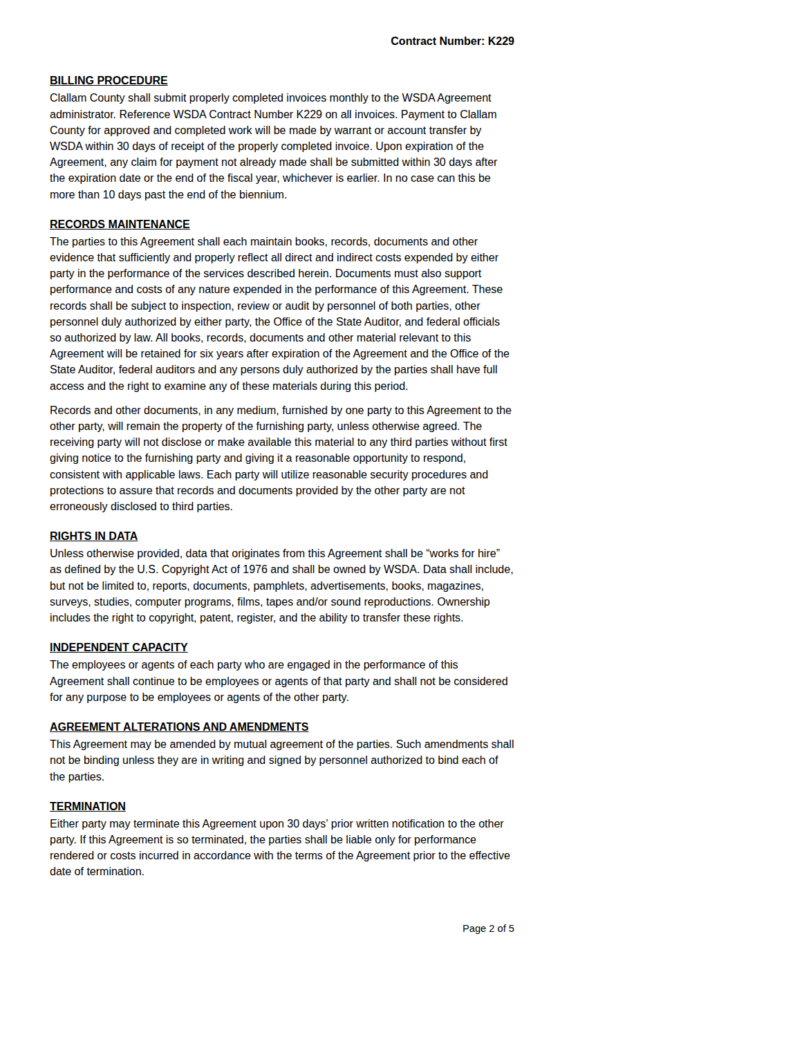Contract Number: K229
Billing Procedure
Clallam County shall submit properly completed invoices monthly to the WSDA Agreement administrator. Reference WSDA Contract Number K229 on all invoices. Payment to Clallam County for approved and completed work will be made by warrant or account transfer by WSDA within 30 days of receipt of the properly completed invoice. Upon expiration of the Agreement, any claim for payment not already made shall be submitted within 30 days after the expiration date or the end of the fiscal year, whichever is earlier. In no case can this be more than 10 days past the end of the biennium.
Records Maintenance
The parties to this Agreement shall each maintain books, records, documents and other evidence that sufficiently and properly reflect all direct and indirect costs expended by either party in the performance of the services described herein. Documents must also support performance and costs of any nature expended in the performance of this Agreement. These records shall be subject to inspection, review or audit by personnel of both parties, other personnel duly authorized by either party, the Office of the State Auditor, and federal officials so authorized by law. All books, records, documents and other material relevant to this Agreement will be retained for six years after expiration of the Agreement and the Office of the State Auditor, federal auditors and any persons duly authorized by the parties shall have full access and the right to examine any of these materials during this period.
Records and other documents, in any medium, furnished by one party to this Agreement to the other party, will remain the property of the furnishing party, unless otherwise agreed. The receiving party will not disclose or make available this material to any third parties without first giving notice to the furnishing party and giving it a reasonable opportunity to respond, consistent with applicable laws. Each party will utilize reasonable security procedures and protections to assure that records and documents provided by the other party are not erroneously disclosed to third parties.
Rights in Data
Unless otherwise provided, data that originates from this Agreement shall be “works for hire” as defined by the U.S. Copyright Act of 1976 and shall be owned by WSDA. Data shall include, but not be limited to, reports, documents, pamphlets, advertisements, books, magazines, surveys, studies, computer programs, films, tapes and/or sound reproductions. Ownership includes the right to copyright, patent, register, and the ability to transfer these rights.
Independent Capacity
The employees or agents of each party who are engaged in the performance of this Agreement shall continue to be employees or agents of that party and shall not be considered for any purpose to be employees or agents of the other party.
Agreement Alterations and Amendments
This Agreement may be amended by mutual agreement of the parties. Such amendments shall not be binding unless they are in writing and signed by personnel authorized to bind each of the parties.
Termination
Either party may terminate this Agreement upon 30 days’ prior written notification to the other party. If this Agreement is so terminated, the parties shall be liable only for performance rendered or costs incurred in accordance with the terms of the Agreement prior to the effective date of termination.
Page 2 of 5